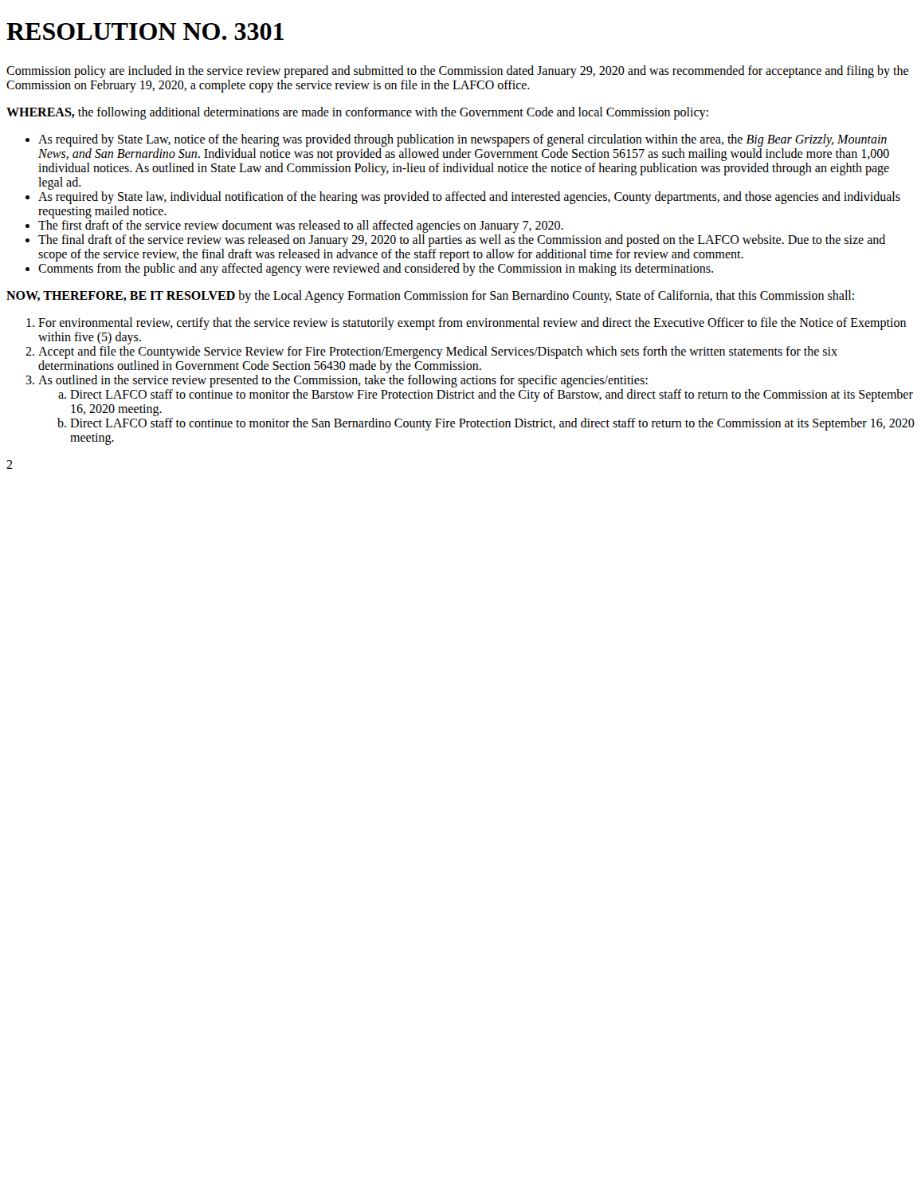RESOLUTION NO. 3301
Commission policy are included in the service review prepared and submitted to the Commission dated January 29, 2020 and was recommended for acceptance and filing by the Commission on February 19, 2020, a complete copy the service review is on file in the LAFCO office.
WHEREAS, the following additional determinations are made in conformance with the Government Code and local Commission policy:
As required by State Law, notice of the hearing was provided through publication in newspapers of general circulation within the area, the Big Bear Grizzly, Mountain News, and San Bernardino Sun. Individual notice was not provided as allowed under Government Code Section 56157 as such mailing would include more than 1,000 individual notices. As outlined in State Law and Commission Policy, in-lieu of individual notice the notice of hearing publication was provided through an eighth page legal ad.
As required by State law, individual notification of the hearing was provided to affected and interested agencies, County departments, and those agencies and individuals requesting mailed notice.
The first draft of the service review document was released to all affected agencies on January 7, 2020.
The final draft of the service review was released on January 29, 2020 to all parties as well as the Commission and posted on the LAFCO website. Due to the size and scope of the service review, the final draft was released in advance of the staff report to allow for additional time for review and comment.
Comments from the public and any affected agency were reviewed and considered by the Commission in making its determinations.
NOW, THEREFORE, BE IT RESOLVED by the Local Agency Formation Commission for San Bernardino County, State of California, that this Commission shall:
For environmental review, certify that the service review is statutorily exempt from environmental review and direct the Executive Officer to file the Notice of Exemption within five (5) days.
Accept and file the Countywide Service Review for Fire Protection/Emergency Medical Services/Dispatch which sets forth the written statements for the six determinations outlined in Government Code Section 56430 made by the Commission.
As outlined in the service review presented to the Commission, take the following actions for specific agencies/entities:
Direct LAFCO staff to continue to monitor the Barstow Fire Protection District and the City of Barstow, and direct staff to return to the Commission at its September 16, 2020 meeting.
Direct LAFCO staff to continue to monitor the San Bernardino County Fire Protection District, and direct staff to return to the Commission at its September 16, 2020 meeting.
2